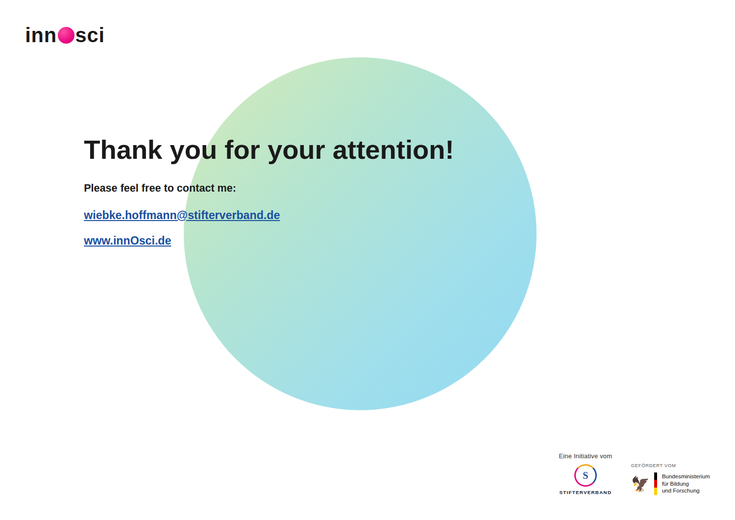inn sci
Thank you for your attention!
Please feel free to contact me:
wiebke.hoffmann@stifterverband.de www.innOsci.de
Eine Initiative vom
S
STIFTERVERBAND
Gefördert vom
🦅 Bundesministerium
für Bildung
und Forschung